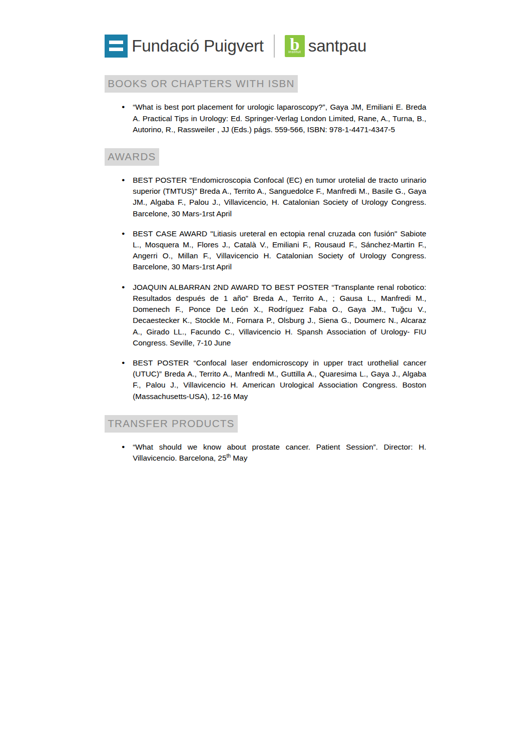Fundació Puigvert
institut
santpau
BOOKS OR CHAPTERS WITH ISBN
“What is best port placement for urologic laparoscopy?”, Gaya JM, Emiliani E. Breda A. Practical Tips in Urology: Ed. Springer-Verlag London Limited, Rane, A., Turna, B., Autorino, R., Rassweiler , JJ (Eds.) págs. 559-566, ISBN: 978-1-4471-4347-5
AWARDS
BEST POSTER "Endomicroscopia Confocal (EC) en tumor urotelial de tracto urinario superior (TMTUS)" Breda A., Territo A., Sanguedolce F., Manfredi M., Basile G., Gaya JM., Algaba F., Palou J., Villavicencio, H. Catalonian Society of Urology Congress. Barcelone, 30 Mars-1rst April
BEST CASE AWARD "Litiasis ureteral en ectopia renal cruzada con fusión" Sabiote L., Mosquera M., Flores J., Català V., Emiliani F., Rousaud F., Sánchez-Martin F., Angerri O., Millan F., Villavicencio H. Catalonian Society of Urology Congress. Barcelone, 30 Mars-1rst April
JOAQUIN ALBARRAN 2ND AWARD TO BEST POSTER “Transplante renal robotico: Resultados después de 1 año” Breda A., Territo A., ; Gausa L., Manfredi M., Domenech F., Ponce De León X., Rodríguez Faba O., Gaya JM., Tuǧcu V., Decaestecker K., Stockle M., Fornara P., Olsburg J., Siena G., Doumerc N., Alcaraz A., Girado LL., Facundo C., Villavicencio H. Spansh Association of Urology- FIU Congress. Seville, 7-10 June
BEST POSTER “Confocal laser endomicroscopy in upper tract urothelial cancer (UTUC)” Breda A., Territo A., Manfredi M., Guttilla A., Quaresima L., Gaya J., Algaba F., Palou J., Villavicencio H. American Urological Association Congress. Boston (Massachusetts-USA), 12-16 May
TRANSFER PRODUCTS
“What should we know about prostate cancer. Patient Session”. Director: H. Villavicencio. Barcelona, 25th May